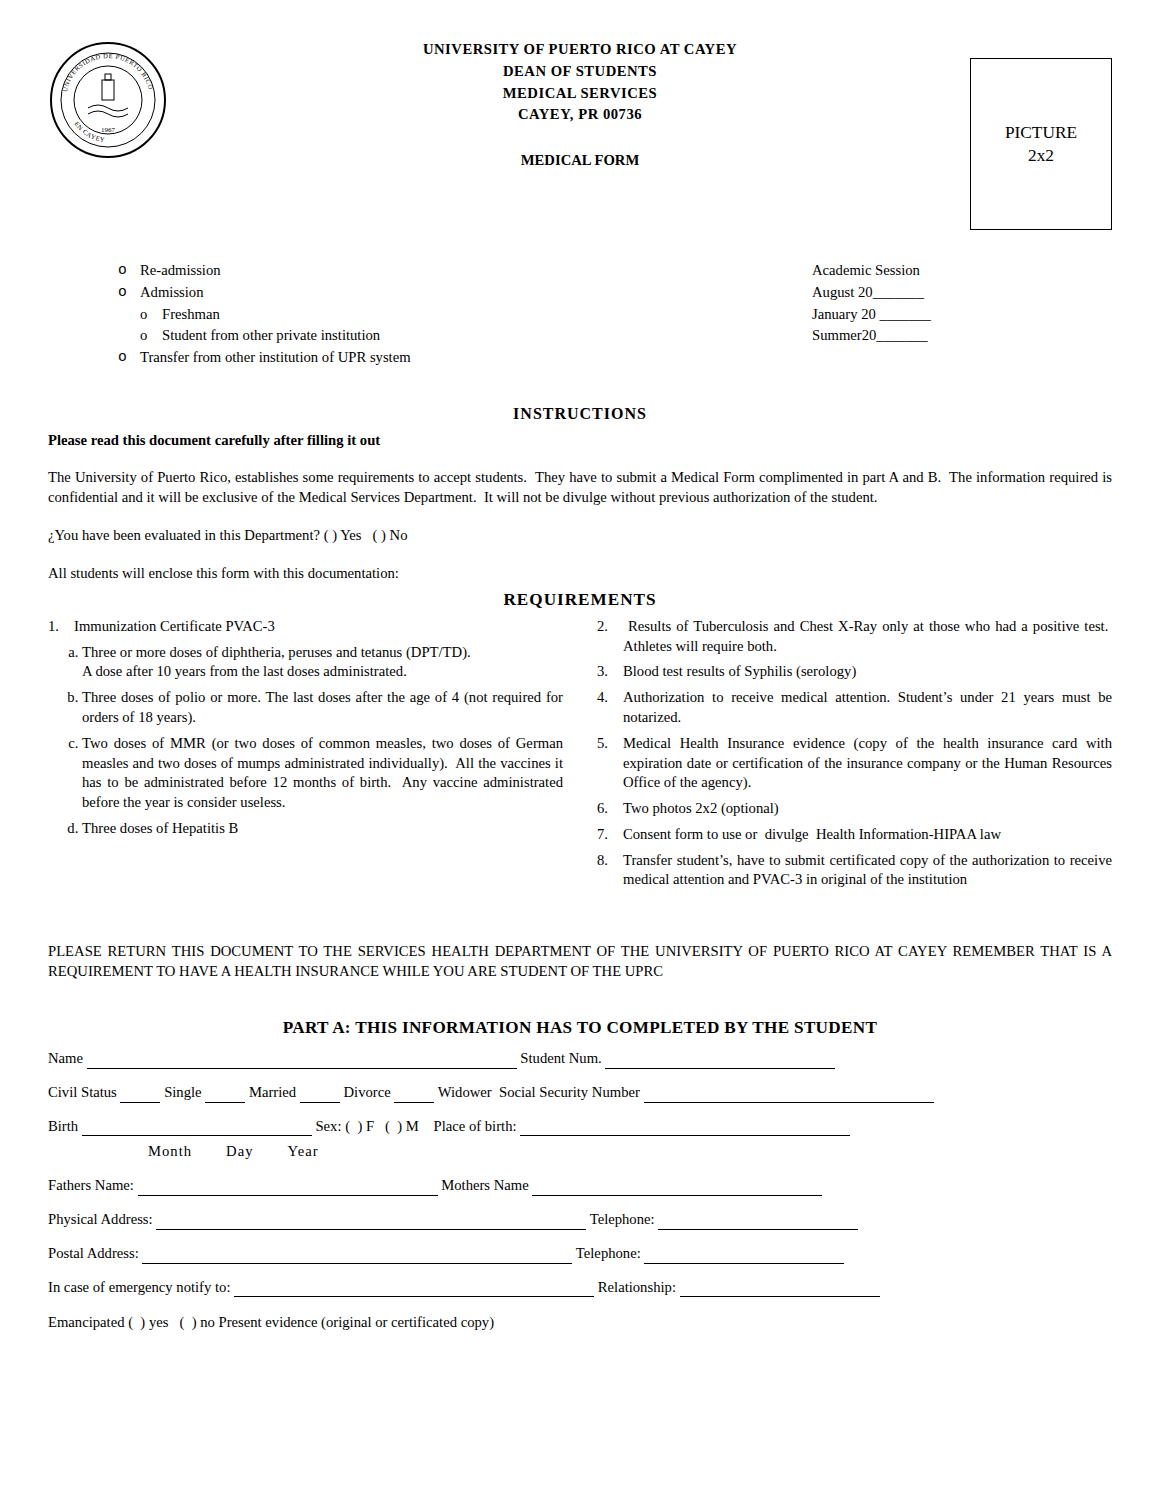1967 UNIVERSIDAD DE PUERTO RICO EN CAYEY
PICTURE
2x2
UNIVERSITY OF PUERTO RICO AT CAYEY
DEAN OF STUDENTS
MEDICAL SERVICES
CAYEY, PR 00736
MEDICAL FORM
| o | Re-admission | Academic Session |
| o | Admission | August 20 _______ |
| | o Freshman | January 20 _______ |
| | o Student from other private institution | Summer20 _______ |
| o | Transfer from other institution of UPR system | |
INSTRUCTIONS
Please read this document carefully after filling it out
The University of Puerto Rico, establishes some requirements to accept students. They have to submit a Medical Form complimented in part A and B. The information required is confidential and it will be exclusive of the Medical Services Department. It will not be divulge without previous authorization of the student.
¿You have been evaluated in this Department? ( ) Yes ( ) No
All students will enclose this form with this documentation:
REQUIREMENTS
Immunization Certificate PVAC-3
Three or more doses of diphtheria, peruses and tetanus (DPT/TD).
A dose after 10 years from the last doses administrated.
Three doses of polio or more. The last doses after the age of 4 (not required for orders of 18 years).
Two doses of MMR (or two doses of common measles, two doses of German measles and two doses of mumps administrated individually). All the vaccines it has to be administrated before 12 months of birth. Any vaccine administrated before the year is consider useless.
Three doses of Hepatitis B
Results of Tuberculosis and Chest X-Ray only at those who had a positive test. Athletes will require both.
Blood test results of Syphilis (serology)
Authorization to receive medical attention. Student’s under 21 years must be notarized.
Medical Health Insurance evidence (copy of the health insurance card with expiration date or certification of the insurance company or the Human Resources Office of the agency).
Two photos 2x2 (optional)
Consent form to use or divulge Health Information-HIPAA law
Transfer student’s, have to submit certificated copy of the authorization to receive medical attention and PVAC-3 in original of the institution
PLEASE RETURN THIS DOCUMENT TO THE SERVICES HEALTH DEPARTMENT OF THE UNIVERSITY OF PUERTO RICO AT CAYEY REMEMBER THAT IS A REQUIREMENT TO HAVE A HEALTH INSURANCE WHILE YOU ARE STUDENT OF THE UPRC
PART A: THIS INFORMATION HAS TO COMPLETED BY THE STUDENT
Name Student Num.
Civil Status Single Married Divorce Widower Social Security Number
Birth Sex: ( ) F ( ) M Place of birth:
Month Day Year
Fathers Name: Mothers Name
Physical Address: Telephone:
Postal Address: Telephone:
In case of emergency notify to: Relationship:
Emancipated ( ) yes ( ) no Present evidence (original or certificated copy)